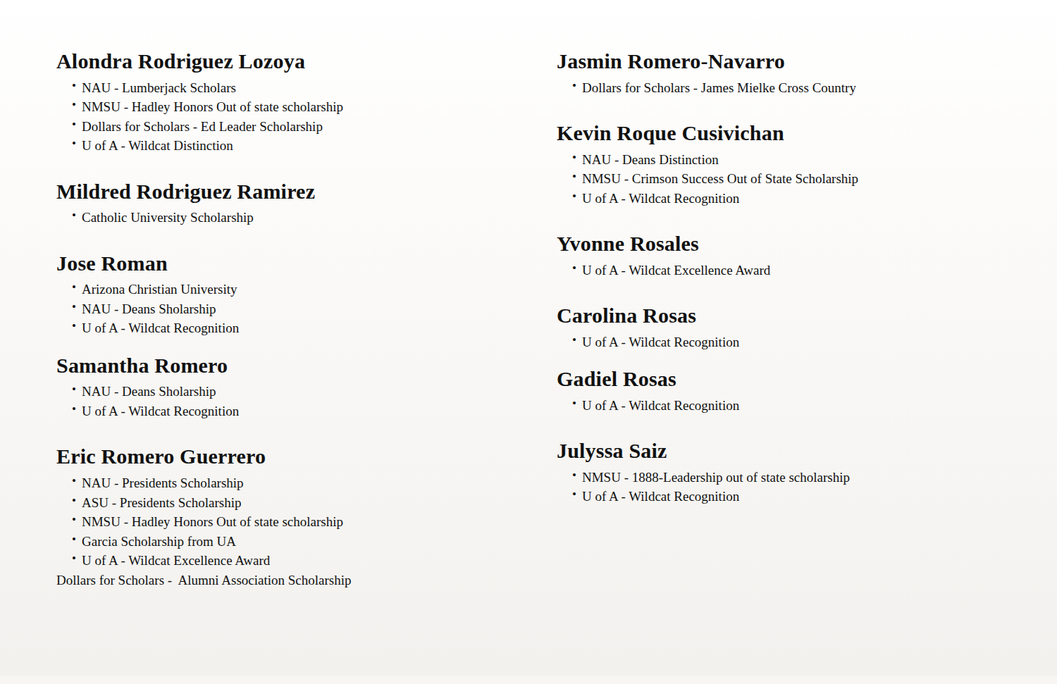Alondra Rodriguez Lozoya
NAU - Lumberjack Scholars
NMSU - Hadley Honors Out of state scholarship
Dollars for Scholars - Ed Leader Scholarship
U of A - Wildcat Distinction
Mildred Rodriguez Ramirez
Catholic University Scholarship
Jose Roman
Arizona Christian University
NAU - Deans Sholarship
U of A - Wildcat Recognition
Samantha Romero
NAU - Deans Sholarship
U of A - Wildcat Recognition
Eric Romero Guerrero
NAU - Presidents Scholarship
ASU - Presidents Scholarship
NMSU - Hadley Honors Out of state scholarship
Garcia Scholarship from UA
U of A - Wildcat Excellence Award
Dollars for Scholars - Alumni Association Scholarship
Jasmin Romero-Navarro
Dollars for Scholars - James Mielke Cross Country
Kevin Roque Cusivichan
NAU - Deans Distinction
NMSU - Crimson Success Out of State Scholarship
U of A - Wildcat Recognition
Yvonne Rosales
U of A - Wildcat Excellence Award
Carolina Rosas
U of A - Wildcat Recognition
Gadiel Rosas
U of A - Wildcat Recognition
Julyssa Saiz
NMSU - 1888-Leadership out of state scholarship
U of A - Wildcat Recognition